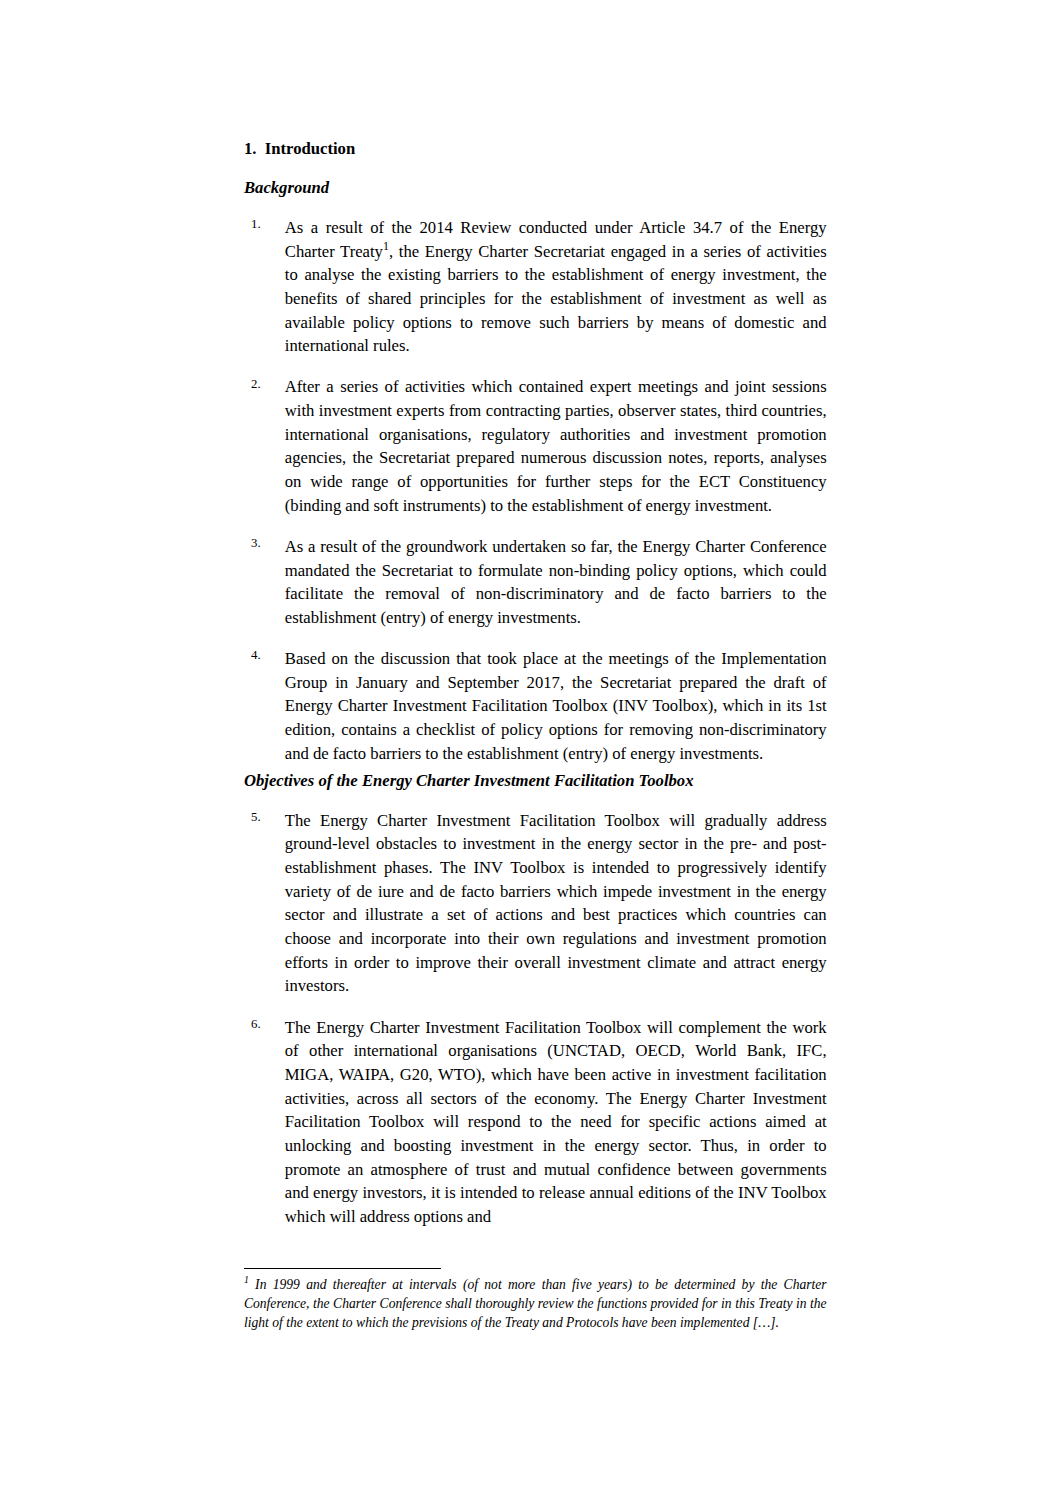1. Introduction
Background
As a result of the 2014 Review conducted under Article 34.7 of the Energy Charter Treaty1, the Energy Charter Secretariat engaged in a series of activities to analyse the existing barriers to the establishment of energy investment, the benefits of shared principles for the establishment of investment as well as available policy options to remove such barriers by means of domestic and international rules.
After a series of activities which contained expert meetings and joint sessions with investment experts from contracting parties, observer states, third countries, international organisations, regulatory authorities and investment promotion agencies, the Secretariat prepared numerous discussion notes, reports, analyses on wide range of opportunities for further steps for the ECT Constituency (binding and soft instruments) to the establishment of energy investment.
As a result of the groundwork undertaken so far, the Energy Charter Conference mandated the Secretariat to formulate non-binding policy options, which could facilitate the removal of non-discriminatory and de facto barriers to the establishment (entry) of energy investments.
Based on the discussion that took place at the meetings of the Implementation Group in January and September 2017, the Secretariat prepared the draft of Energy Charter Investment Facilitation Toolbox (INV Toolbox), which in its 1st edition, contains a checklist of policy options for removing non-discriminatory and de facto barriers to the establishment (entry) of energy investments.
Objectives of the Energy Charter Investment Facilitation Toolbox
The Energy Charter Investment Facilitation Toolbox will gradually address ground-level obstacles to investment in the energy sector in the pre- and post-establishment phases. The INV Toolbox is intended to progressively identify variety of de iure and de facto barriers which impede investment in the energy sector and illustrate a set of actions and best practices which countries can choose and incorporate into their own regulations and investment promotion efforts in order to improve their overall investment climate and attract energy investors.
The Energy Charter Investment Facilitation Toolbox will complement the work of other international organisations (UNCTAD, OECD, World Bank, IFC, MIGA, WAIPA, G20, WTO), which have been active in investment facilitation activities, across all sectors of the economy. The Energy Charter Investment Facilitation Toolbox will respond to the need for specific actions aimed at unlocking and boosting investment in the energy sector. Thus, in order to promote an atmosphere of trust and mutual confidence between governments and energy investors, it is intended to release annual editions of the INV Toolbox which will address options and
1 In 1999 and thereafter at intervals (of not more than five years) to be determined by the Charter Conference, the Charter Conference shall thoroughly review the functions provided for in this Treaty in the light of the extent to which the previsions of the Treaty and Protocols have been implemented […].